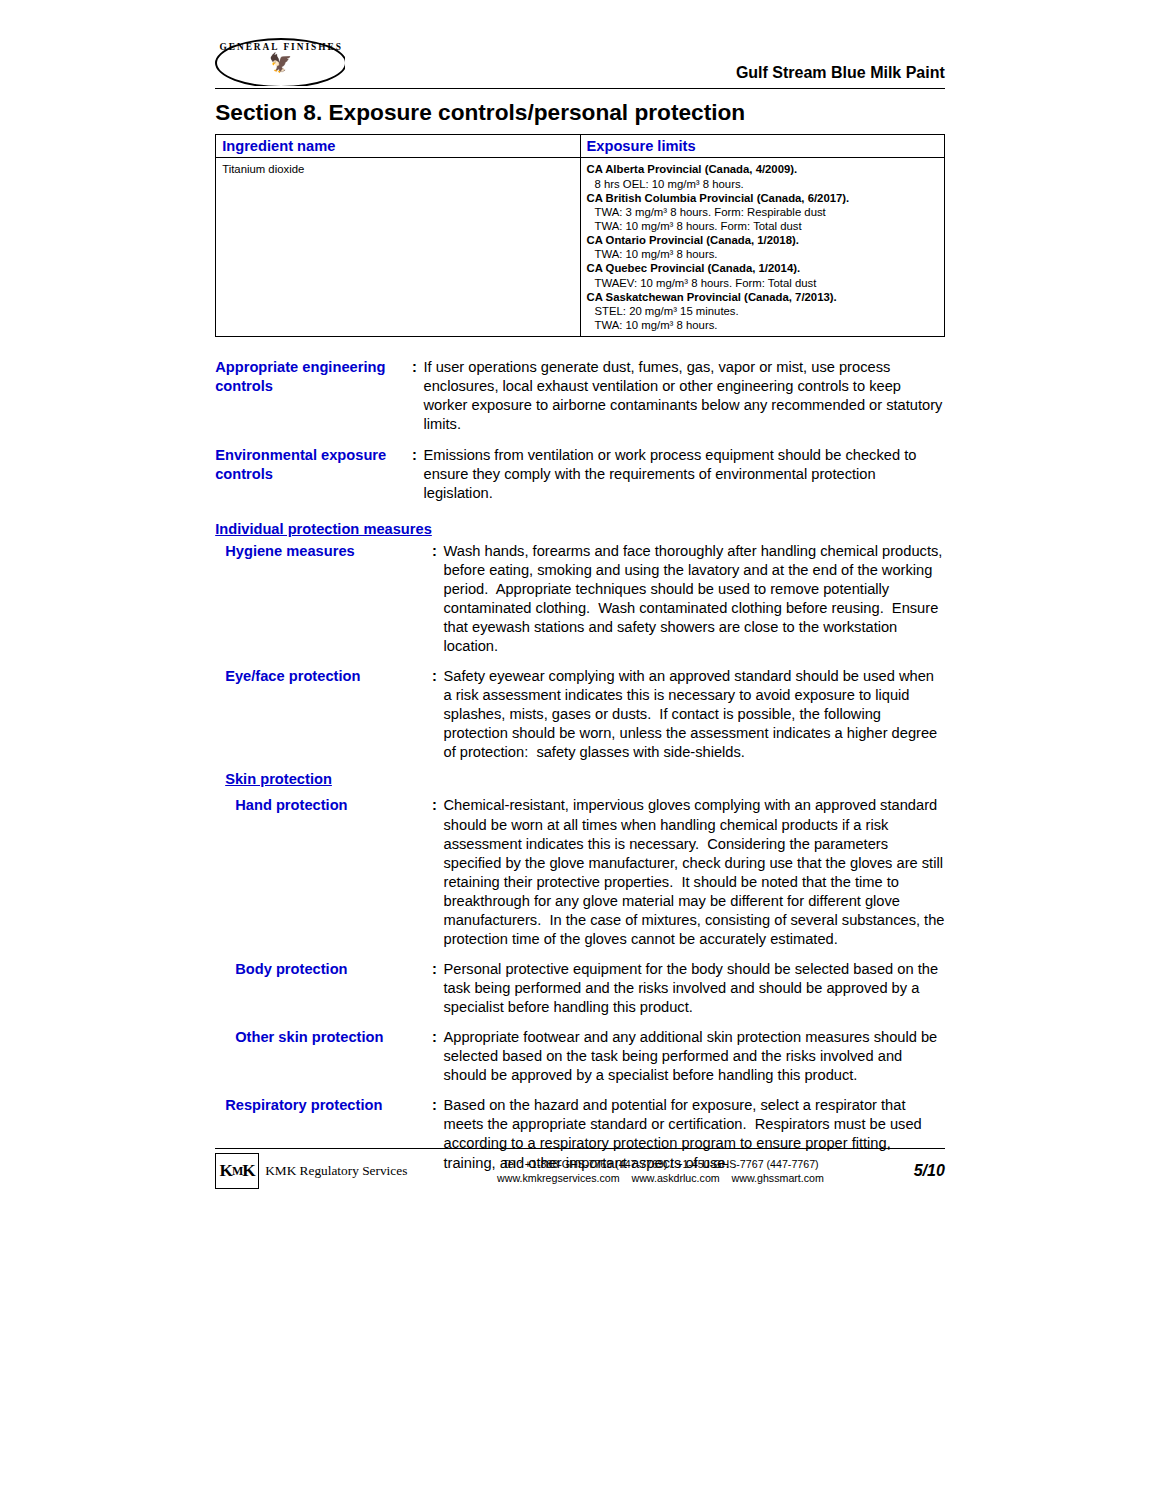GENERAL FINISHES
🦅
Gulf Stream Blue Milk Paint
Section 8. Exposure controls/personal protection
| Ingredient name | Exposure limits |
| --- | --- |
| Titanium dioxide | CA Alberta Provincial (Canada, 4/2009). 8 hrs OEL: 10 mg/m³ 8 hours. CA British Columbia Provincial (Canada, 6/2017). TWA: 3 mg/m³ 8 hours. Form: Respirable dust TWA: 10 mg/m³ 8 hours. Form: Total dust CA Ontario Provincial (Canada, 1/2018). TWA: 10 mg/m³ 8 hours. CA Quebec Provincial (Canada, 1/2014). TWAEV: 10 mg/m³ 8 hours. Form: Total dust CA Saskatchewan Provincial (Canada, 7/2013). STEL: 20 mg/m³ 15 minutes. TWA: 10 mg/m³ 8 hours. |
| Appropriate engineering controls | : | If user operations generate dust, fumes, gas, vapor or mist, use process enclosures, local exhaust ventilation or other engineering controls to keep worker exposure to airborne contaminants below any recommended or statutory limits. |
| Environmental exposure controls | : | Emissions from ventilation or work process equipment should be checked to ensure they comply with the requirements of environmental protection legislation. |
Individual protection measures
| Hygiene measures | : | Wash hands, forearms and face thoroughly after handling chemical products, before eating, smoking and using the lavatory and at the end of the working period. Appropriate techniques should be used to remove potentially contaminated clothing. Wash contaminated clothing before reusing. Ensure that eyewash stations and safety showers are close to the workstation location. |
| Eye/face protection | : | Safety eyewear complying with an approved standard should be used when a risk assessment indicates this is necessary to avoid exposure to liquid splashes, mists, gases or dusts. If contact is possible, the following protection should be worn, unless the assessment indicates a higher degree of protection: safety glasses with side-shields. |
| Skin protection |
| Hand protection | : | Chemical-resistant, impervious gloves complying with an approved standard should be worn at all times when handling chemical products if a risk assessment indicates this is necessary. Considering the parameters specified by the glove manufacturer, check during use that the gloves are still retaining their protective properties. It should be noted that the time to breakthrough for any glove material may be different for different glove manufacturers. In the case of mixtures, consisting of several substances, the protection time of the gloves cannot be accurately estimated. |
| Body protection | : | Personal protective equipment for the body should be selected based on the task being performed and the risks involved and should be approved by a specialist before handling this product. |
| Other skin protection | : | Appropriate footwear and any additional skin protection measures should be selected based on the task being performed and the risks involved and should be approved by a specialist before handling this product. |
| Respiratory protection | : | Based on the hazard and potential for exposure, select a respirator that meets the appropriate standard or certification. Respirators must be used according to a respiratory protection program to ensure proper fitting, training, and other important aspects of use. |
KMK
KMK Regulatory Services
Tel : +1-888-GHS-7769 (447-7769) / +1-450-GHS-7767 (447-7767)
www.kmkregservices.com www.askdrluc.com www.ghssmart.com
5/10